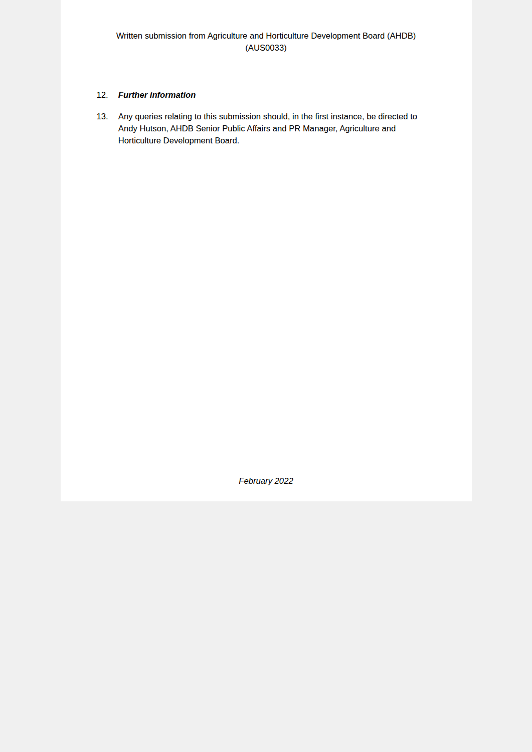Written submission from Agriculture and Horticulture Development Board (AHDB) (AUS0033)
Further information
Any queries relating to this submission should, in the first instance, be directed to Andy Hutson, AHDB Senior Public Affairs and PR Manager, Agriculture and Horticulture Development Board.
February 2022